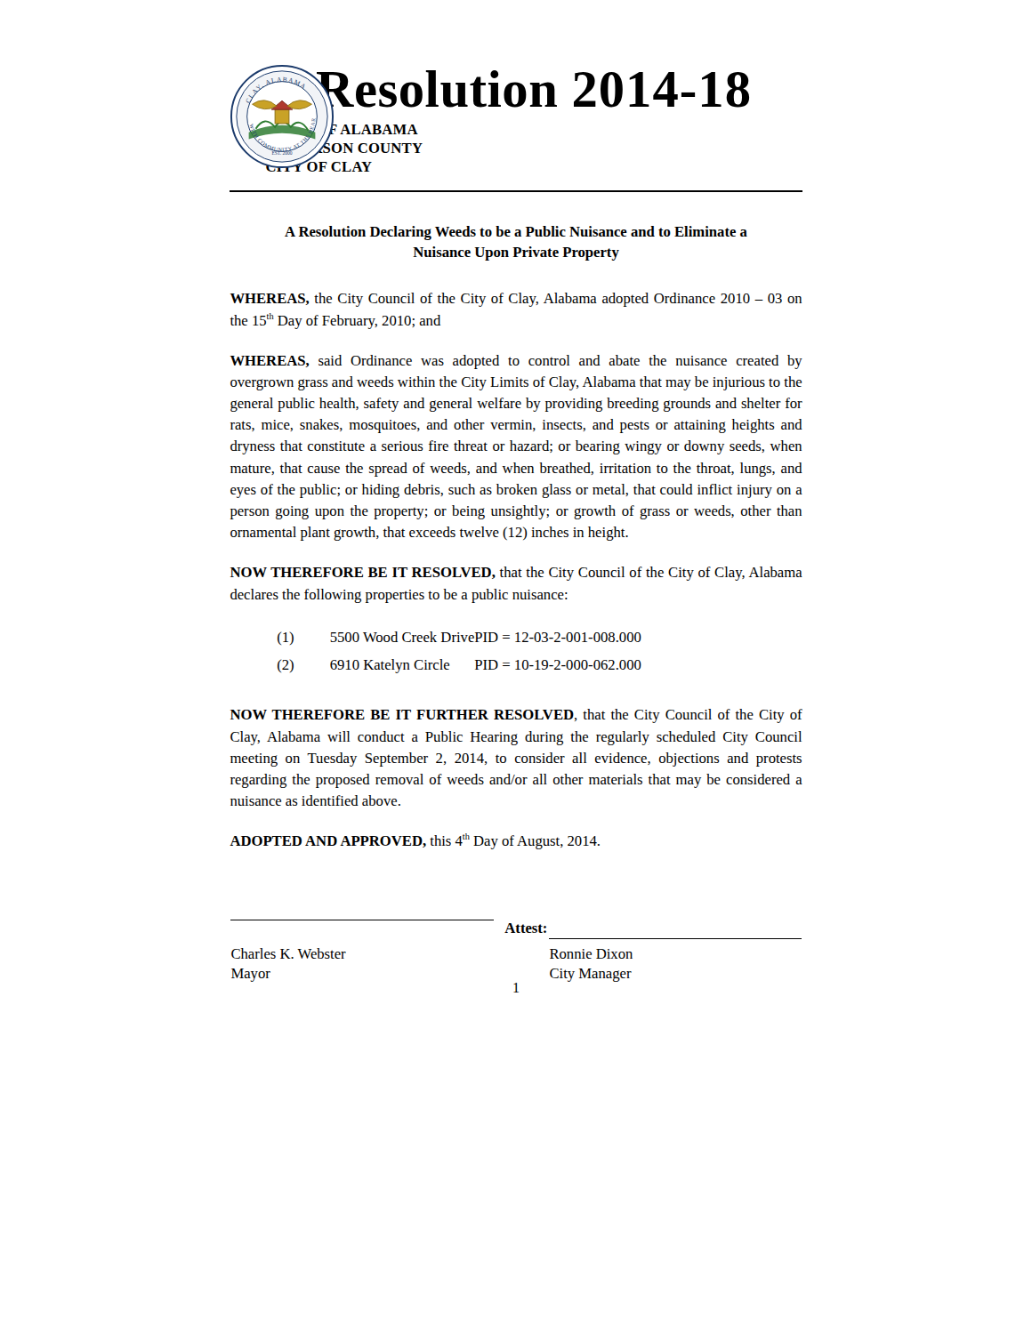CLAY, ALABAMA WITH COMMUNITY AT THE HEART EST. 2000
Resolution 2014-18
STATE OF ALABAMA
JEFFERSON COUNTY
CITY OF CLAY
A Resolution Declaring Weeds to be a Public Nuisance and to Eliminate a Nuisance Upon Private Property
WHEREAS, the City Council of the City of Clay, Alabama adopted Ordinance 2010 – 03 on the 15th Day of February, 2010; and
WHEREAS, said Ordinance was adopted to control and abate the nuisance created by overgrown grass and weeds within the City Limits of Clay, Alabama that may be injurious to the general public health, safety and general welfare by providing breeding grounds and shelter for rats, mice, snakes, mosquitoes, and other vermin, insects, and pests or attaining heights and dryness that constitute a serious fire threat or hazard; or bearing wingy or downy seeds, when mature, that cause the spread of weeds, and when breathed, irritation to the throat, lungs, and eyes of the public; or hiding debris, such as broken glass or metal, that could inflict injury on a person going upon the property; or being unsightly; or growth of grass or weeds, other than ornamental plant growth, that exceeds twelve (12) inches in height.
NOW THEREFORE BE IT RESOLVED, that the City Council of the City of Clay, Alabama declares the following properties to be a public nuisance:
| (1) | 5500 Wood Creek Drive | PID = 12-03-2-001-008.000 |
| (2) | 6910 Katelyn Circle | PID = 10-19-2-000-062.000 |
NOW THEREFORE BE IT FURTHER RESOLVED, that the City Council of the City of Clay, Alabama will conduct a Public Hearing during the regularly scheduled City Council meeting on Tuesday September 2, 2014, to consider all evidence, objections and protests regarding the proposed removal of weeds and/or all other materials that may be considered a nuisance as identified above.
ADOPTED AND APPROVED, this 4th Day of August, 2014.
| | Attest: | |
| Charles K. Webster Mayor | | Ronnie Dixon City Manager |
1